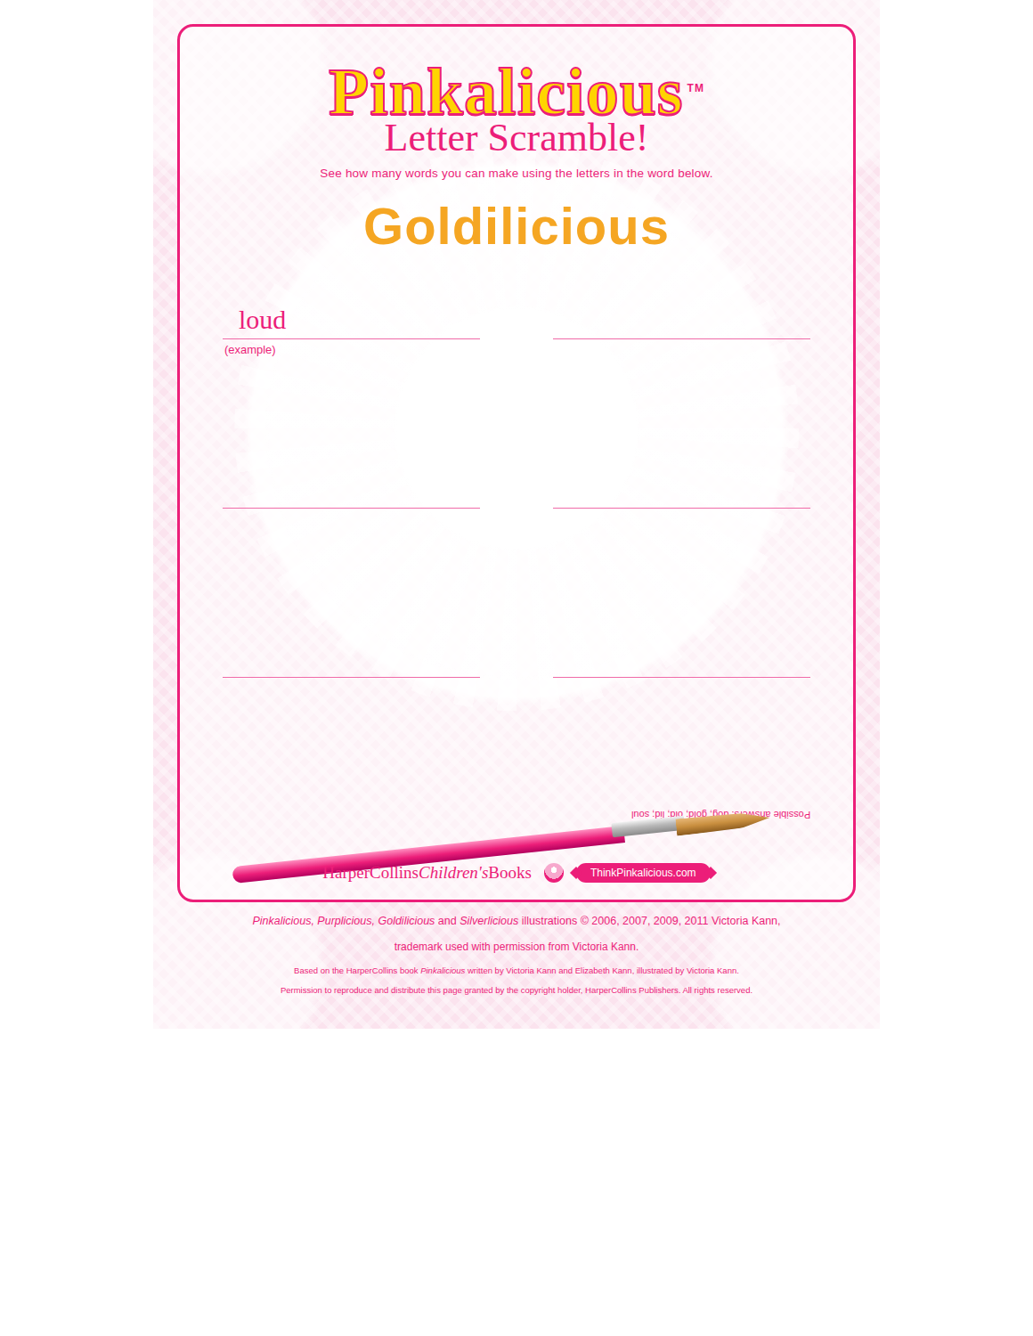PinkaliciousTM
Letter Scramble!
See how many words you can make using the letters in the word below.
Goldilicious
loud (example)
Possible answers: dog; gold; old; lid; soul
HarperCollinsChildren's Books ThinkPinkalicious.com
Pinkalicious, Purplicious, Goldilicious and Silverlicious illustrations © 2006, 2007, 2009, 2011 Victoria Kann,
trademark used with permission from Victoria Kann.
Based on the HarperCollins book Pinkalicious written by Victoria Kann and Elizabeth Kann, illustrated by Victoria Kann.
Permission to reproduce and distribute this page granted by the copyright holder, HarperCollins Publishers. All rights reserved.